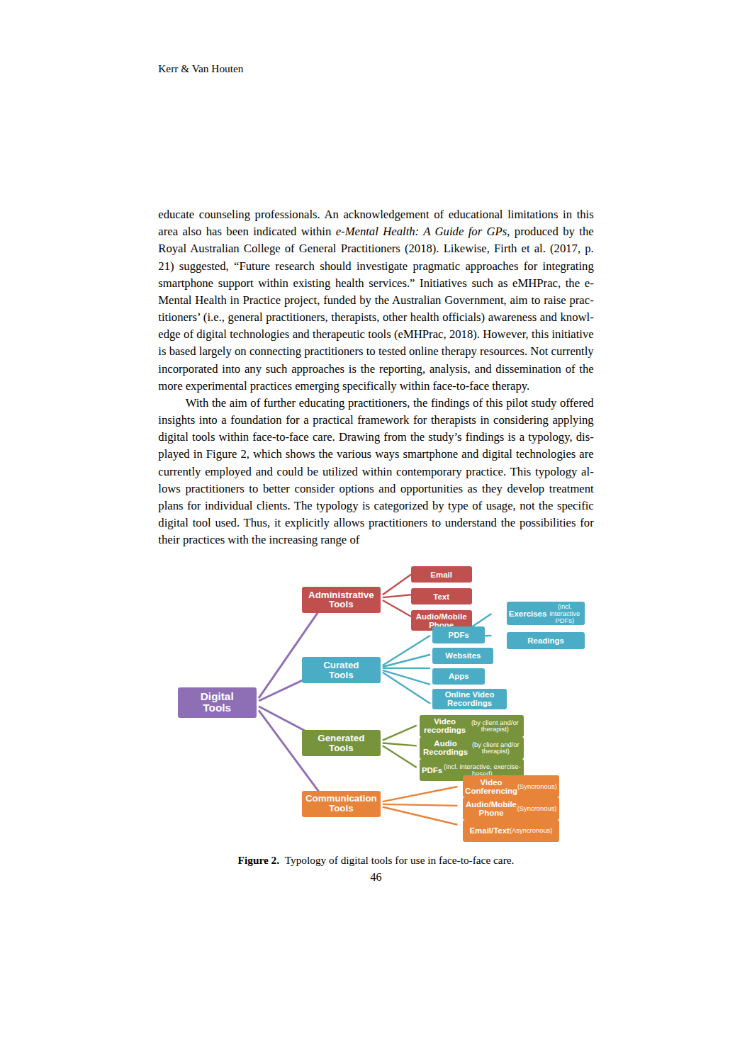Kerr & Van Houten
educate counseling professionals. An acknowledgement of educational limitations in this area also has been indicated within e-Mental Health: A Guide for GPs, produced by the Royal Australian College of General Practitioners (2018). Likewise, Firth et al. (2017, p. 21) suggested, “Future research should investigate pragmatic approaches for integrating smartphone support within existing health services.” Initiatives such as eMHPrac, the e-Mental Health in Practice project, funded by the Australian Government, aim to raise practitioners’ (i.e., general practitioners, therapists, other health officials) awareness and knowledge of digital technologies and therapeutic tools (eMHPrac, 2018). However, this initiative is based largely on connecting practitioners to tested online therapy resources. Not currently incorporated into any such approaches is the reporting, analysis, and dissemination of the more experimental practices emerging specifically within face-to-face therapy.
With the aim of further educating practitioners, the findings of this pilot study offered insights into a foundation for a practical framework for therapists in considering applying digital tools within face-to-face care. Drawing from the study’s findings is a typology, displayed in Figure 2, which shows the various ways smartphone and digital technologies are currently employed and could be utilized within contemporary practice. This typology allows practitioners to better consider options and opportunities as they develop treatment plans for individual clients. The typology is categorized by type of usage, not the specific digital tool used. Thus, it explicitly allows practitioners to understand the possibilities for their practices with the increasing range of
Digital
Tools
Administrative
Tools
Curated
Tools
Generated
Tools
Communication
Tools
Email
Text
Audio/Mobile
Phone
PDFs
Websites
Apps
Online Video
Recordings
Online Audio
Recordings
Exercises(incl. interactive PDFs)
Readings
Video recordings(by client and/or therapist)
Audio Recordings(by client and/or therapist)
PDFs(incl. interactive, exercise-based)
Video Conferencing(Syncronous)
Audio/Mobile Phone(Syncronous)
Email/Text(Asyncronous)
Figure 2. Typology of digital tools for use in face-to-face care.
46